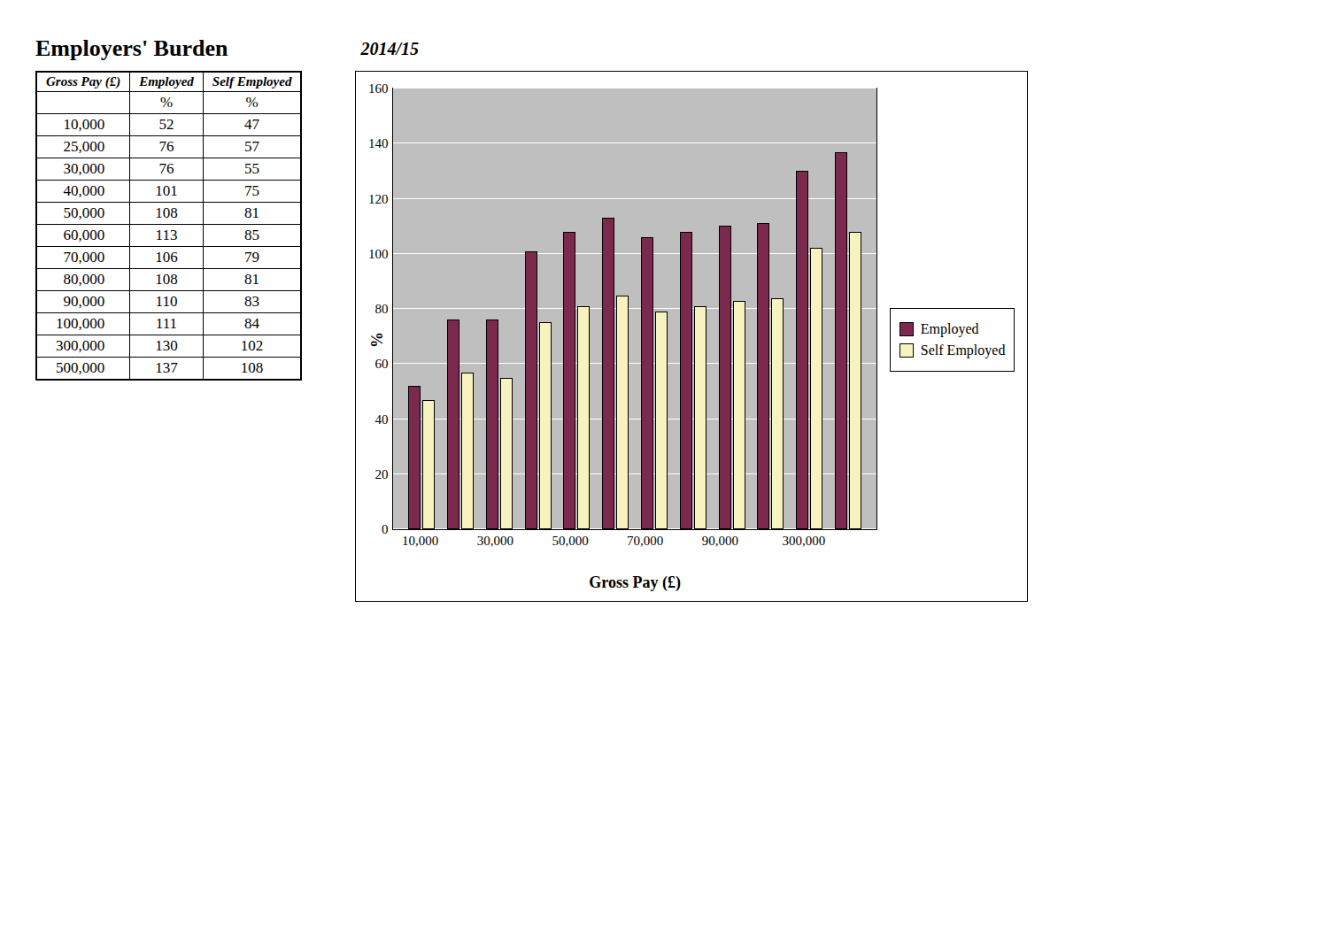Employers' Burden
2014/15
| Gross Pay (£) | Employed | Self Employed |
| --- | --- | --- |
| | % | % |
| 10,000 | 52 | 47 |
| 25,000 | 76 | 57 |
| 30,000 | 76 | 55 |
| 40,000 | 101 | 75 |
| 50,000 | 108 | 81 |
| 60,000 | 113 | 85 |
| 70,000 | 106 | 79 |
| 80,000 | 108 | 81 |
| 90,000 | 110 | 83 |
| 100,000 | 111 | 84 |
| 300,000 | 130 | 102 |
| 500,000 | 137 | 108 |
%
0
20
40
60
80
100
120
140
160
10,000
25,000
30,000
40,000
50,000
60,000
70,000
80,000
90,000
100,000
300,000
500,000
Gross Pay (£)
Employed
Self Employed